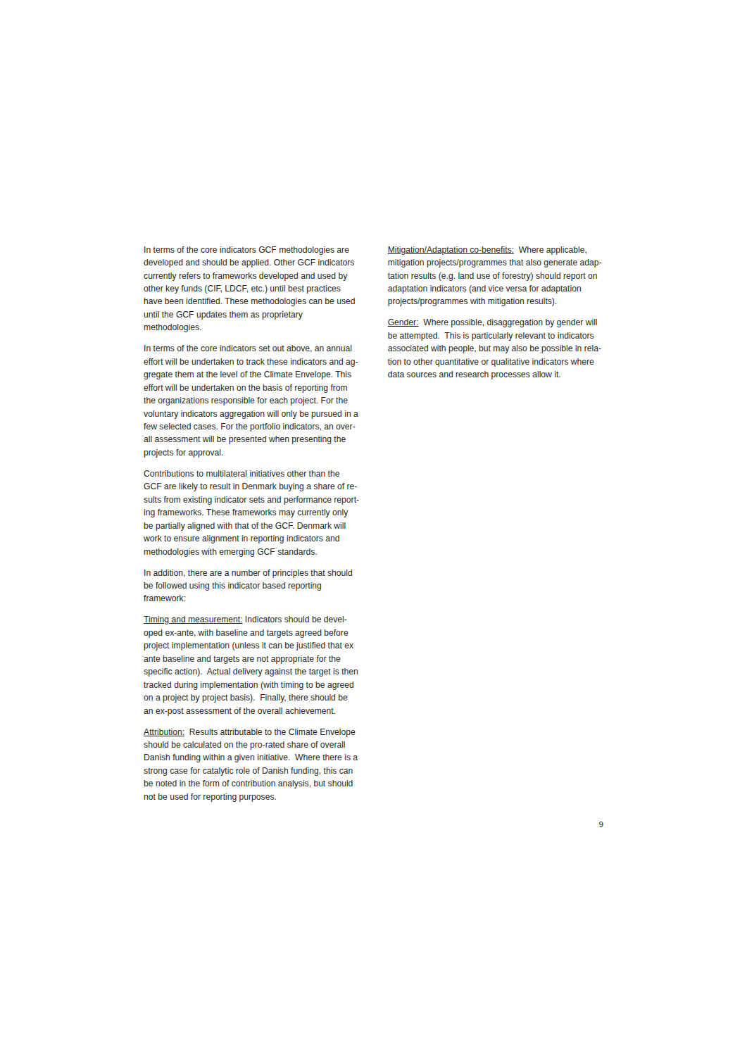In terms of the core indicators GCF methodologies are developed and should be applied. Other GCF indicators currently refers to frameworks developed and used by other key funds (CIF, LDCF, etc.) until best practices have been identified. These methodologies can be used until the GCF updates them as proprietary methodologies.
In terms of the core indicators set out above, an annual effort will be undertaken to track these indicators and aggregate them at the level of the Climate Envelope. This effort will be undertaken on the basis of reporting from the organizations responsible for each project. For the voluntary indicators aggregation will only be pursued in a few selected cases. For the portfolio indicators, an overall assessment will be presented when presenting the projects for approval.
Contributions to multilateral initiatives other than the GCF are likely to result in Denmark buying a share of results from existing indicator sets and performance reporting frameworks. These frameworks may currently only be partially aligned with that of the GCF. Denmark will work to ensure alignment in reporting indicators and methodologies with emerging GCF standards.
In addition, there are a number of principles that should be followed using this indicator based reporting framework:
Timing and measurement: Indicators should be developed ex-ante, with baseline and targets agreed before project implementation (unless it can be justified that ex ante baseline and targets are not appropriate for the specific action). Actual delivery against the target is then tracked during implementation (with timing to be agreed on a project by project basis). Finally, there should be an ex-post assessment of the overall achievement.
Attribution: Results attributable to the Climate Envelope should be calculated on the pro-rated share of overall Danish funding within a given initiative. Where there is a strong case for catalytic role of Danish funding, this can be noted in the form of contribution analysis, but should not be used for reporting purposes.
Mitigation/Adaptation co-benefits: Where applicable, mitigation projects/programmes that also generate adaptation results (e.g. land use of forestry) should report on adaptation indicators (and vice versa for adaptation projects/programmes with mitigation results).
Gender: Where possible, disaggregation by gender will be attempted. This is particularly relevant to indicators associated with people, but may also be possible in relation to other quantitative or qualitative indicators where data sources and research processes allow it.
9